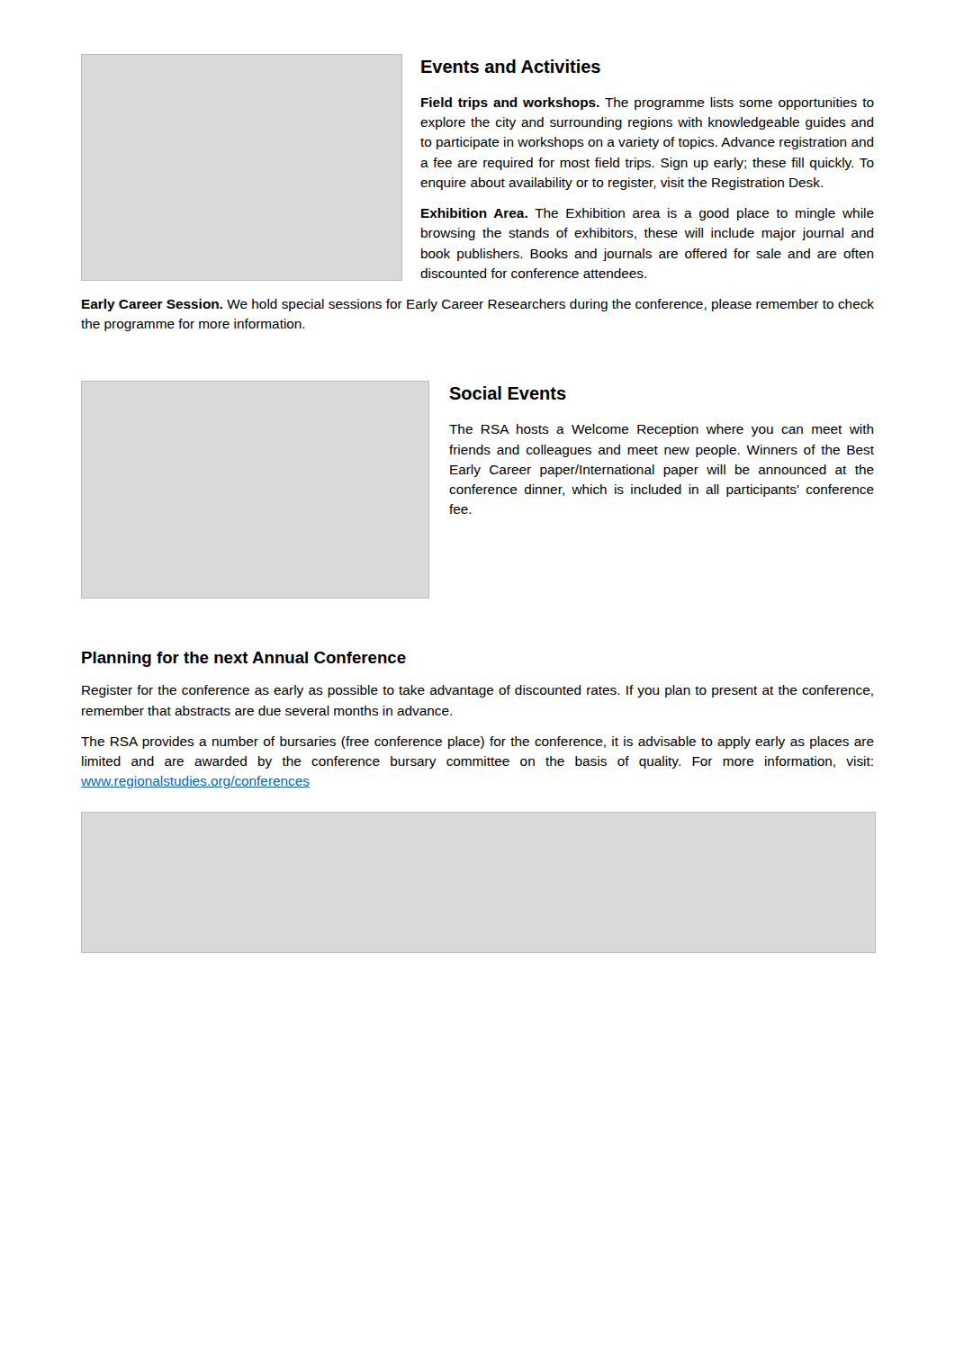Events and Activities
Field trips and workshops. The programme lists some opportunities to explore the city and surrounding regions with knowledgeable guides and to participate in workshops on a variety of topics. Advance registration and a fee are required for most field trips. Sign up early; these fill quickly. To enquire about availability or to register, visit the Registration Desk.
Exhibition Area. The Exhibition area is a good place to mingle while browsing the stands of exhibitors, these will include major journal and book publishers. Books and journals are offered for sale and are often discounted for conference attendees.
Early Career Session. We hold special sessions for Early Career Researchers during the conference, please remember to check the programme for more information.
Social Events
The RSA hosts a Welcome Reception where you can meet with friends and colleagues and meet new people. Winners of the Best Early Career paper/International paper will be announced at the conference dinner, which is included in all participants' conference fee.
Planning for the next Annual Conference
Register for the conference as early as possible to take advantage of discounted rates. If you plan to present at the conference, remember that abstracts are due several months in advance.
The RSA provides a number of bursaries (free conference place) for the conference, it is advisable to apply early as places are limited and are awarded by the conference bursary committee on the basis of quality. For more information, visit: www.regionalstudies.org/conferences